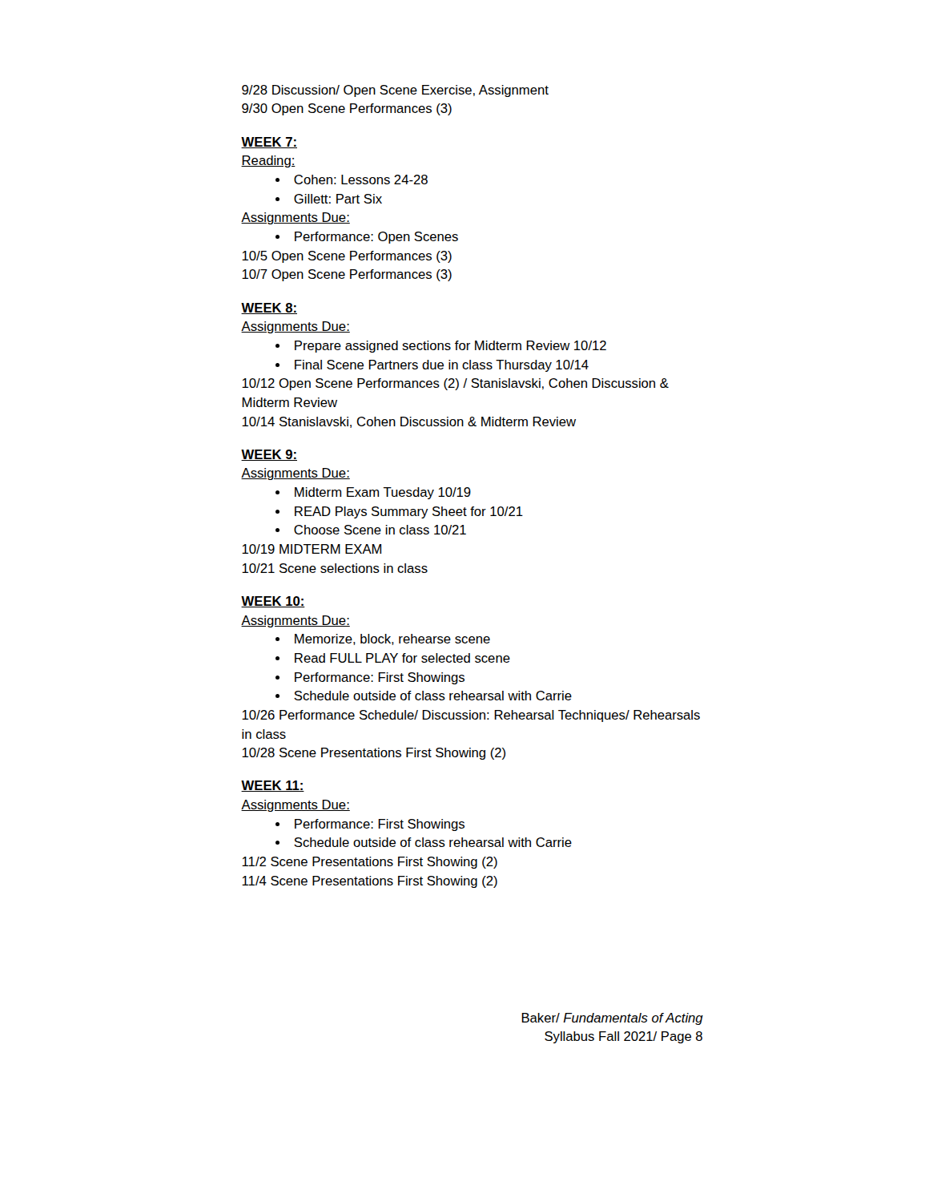9/28 Discussion/ Open Scene Exercise, Assignment
9/30 Open Scene Performances (3)
WEEK 7:
Reading:
Cohen: Lessons 24-28
Gillett: Part Six
Assignments Due:
Performance: Open Scenes
10/5 Open Scene Performances (3)
10/7 Open Scene Performances (3)
WEEK 8:
Assignments Due:
Prepare assigned sections for Midterm Review 10/12
Final Scene Partners due in class Thursday 10/14
10/12 Open Scene Performances (2) / Stanislavski, Cohen Discussion & Midterm Review
10/14 Stanislavski, Cohen Discussion & Midterm Review
WEEK 9:
Assignments Due:
Midterm Exam Tuesday 10/19
READ Plays Summary Sheet for 10/21
Choose Scene in class 10/21
10/19 MIDTERM EXAM
10/21 Scene selections in class
WEEK 10:
Assignments Due:
Memorize, block, rehearse scene
Read FULL PLAY for selected scene
Performance: First Showings
Schedule outside of class rehearsal with Carrie
10/26 Performance Schedule/ Discussion: Rehearsal Techniques/ Rehearsals in class
10/28 Scene Presentations First Showing (2)
WEEK 11:
Assignments Due:
Performance: First Showings
Schedule outside of class rehearsal with Carrie
11/2 Scene Presentations First Showing (2)
11/4 Scene Presentations First Showing (2)
Baker/ Fundamentals of Acting
Syllabus Fall 2021/ Page 8